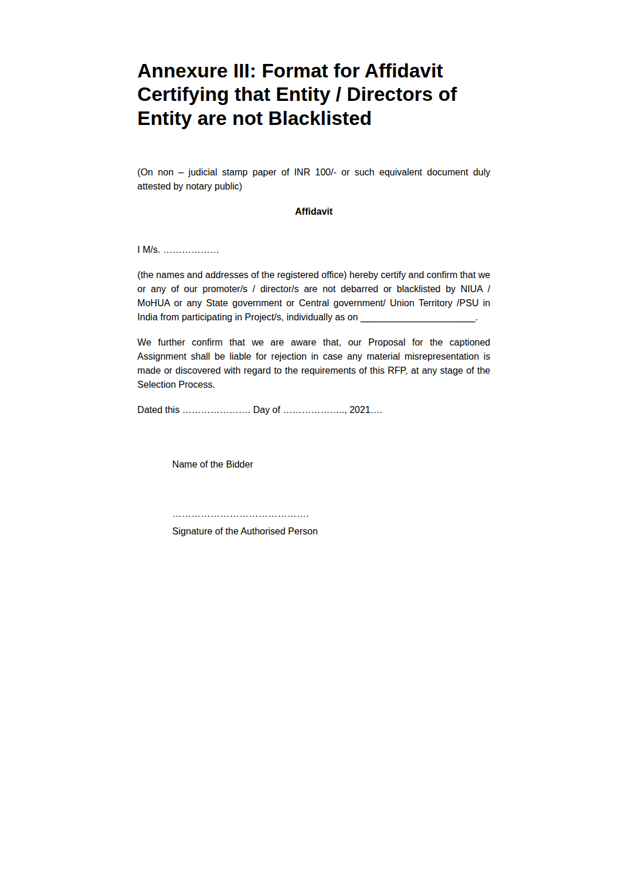Annexure III: Format for Affidavit Certifying that Entity / Directors of Entity are not Blacklisted
(On non – judicial stamp paper of INR 100/- or such equivalent document duly attested by notary public)
Affidavit
I M/s. ………………
(the names and addresses of the registered office) hereby certify and confirm that we or any of our promoter/s / director/s are not debarred or blacklisted by NIUA / MoHUA or any State government or Central government/ Union Territory /PSU in India from participating in Project/s, individually as on ______________________.
We further confirm that we are aware that, our Proposal for the captioned Assignment shall be liable for rejection in case any material misrepresentation is made or discovered with regard to the requirements of this RFP, at any stage of the Selection Process.
Dated this …………………. Day of ……………….., 2021….
Name of the Bidder
…………………………………….
Signature of the Authorised Person